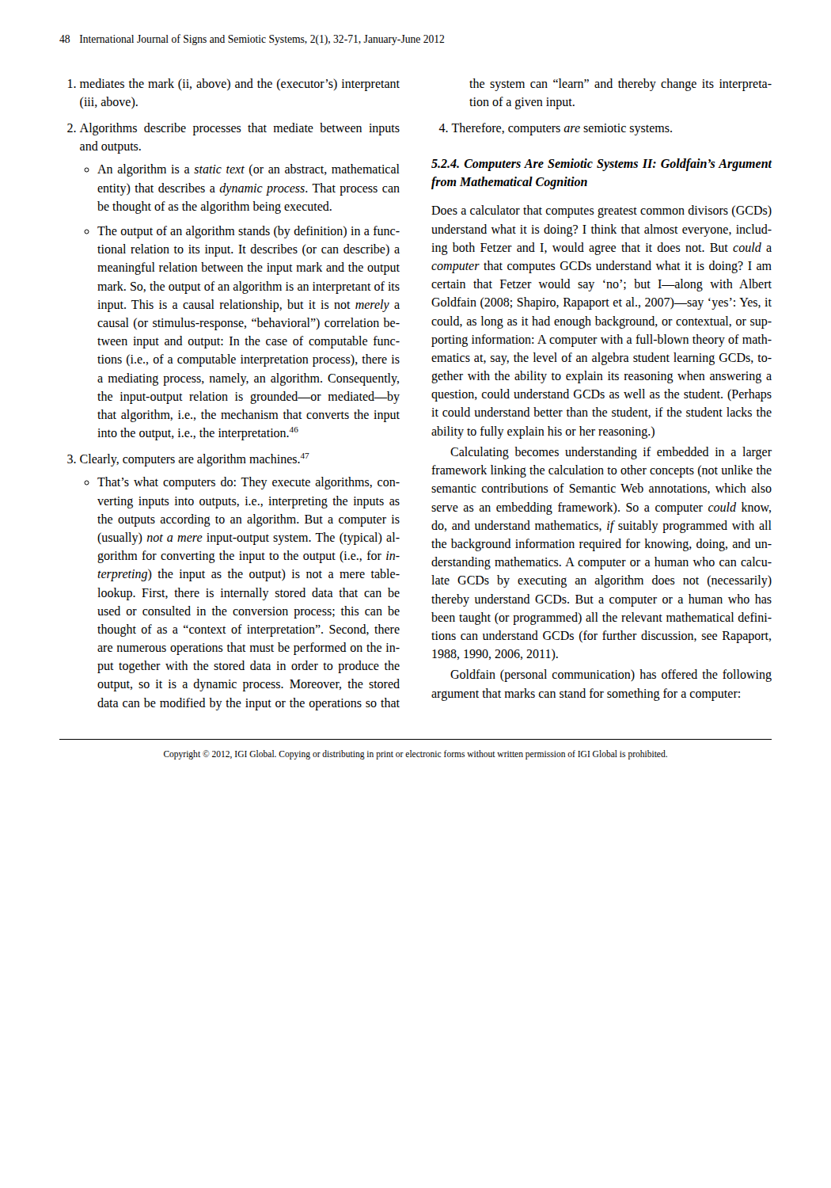48 International Journal of Signs and Semiotic Systems, 2(1), 32-71, January-June 2012
mediates the mark (ii, above) and the (executor’s) interpretant (iii, above).
Algorithms describe processes that mediate between inputs and outputs.
An algorithm is a static text (or an abstract, mathematical entity) that describes a dynamic process. That process can be thought of as the algorithm being executed.
The output of an algorithm stands (by definition) in a functional relation to its input. It describes (or can describe) a meaningful relation between the input mark and the output mark. So, the output of an algorithm is an interpretant of its input. This is a causal relationship, but it is not merely a causal (or stimulus-response, “behavioral”) correlation between input and output: In the case of computable functions (i.e., of a computable interpretation process), there is a mediating process, namely, an algorithm. Consequently, the input-output relation is grounded—or mediated—by that algorithm, i.e., the mechanism that converts the input into the output, i.e., the interpretation.46
Clearly, computers are algorithm machines.47
That’s what computers do: They execute algorithms, converting inputs into outputs, i.e., interpreting the inputs as the outputs according to an algorithm. But a computer is (usually) not a mere input-output system. The (typical) algorithm for converting the input to the output (i.e., for interpreting) the input as the output) is not a mere table-lookup. First, there is internally stored data that can be used or consulted in the conversion process; this can be thought of as a “context of interpretation”. Second, there are numerous operations that must be performed on the input together with the stored data in order to produce the output, so it is a dynamic process. Moreover, the stored data can be modified by the input or the operations so that the system can “learn” and thereby change its interpretation of a given input.
Therefore, computers are semiotic systems.
5.2.4. Computers Are Semiotic Systems II: Goldfain’s Argument from Mathematical Cognition
Does a calculator that computes greatest common divisors (GCDs) understand what it is doing? I think that almost everyone, including both Fetzer and I, would agree that it does not. But could a computer that computes GCDs understand what it is doing? I am certain that Fetzer would say ‘no’; but I—along with Albert Goldfain (2008; Shapiro, Rapaport et al., 2007)—say ‘yes’: Yes, it could, as long as it had enough background, or contextual, or supporting information: A computer with a full-blown theory of mathematics at, say, the level of an algebra student learning GCDs, together with the ability to explain its reasoning when answering a question, could understand GCDs as well as the student. (Perhaps it could understand better than the student, if the student lacks the ability to fully explain his or her reasoning.)
Calculating becomes understanding if embedded in a larger framework linking the calculation to other concepts (not unlike the semantic contributions of Semantic Web annotations, which also serve as an embedding framework). So a computer could know, do, and understand mathematics, if suitably programmed with all the background information required for knowing, doing, and understanding mathematics. A computer or a human who can calculate GCDs by executing an algorithm does not (necessarily) thereby understand GCDs. But a computer or a human who has been taught (or programmed) all the relevant mathematical definitions can understand GCDs (for further discussion, see Rapaport, 1988, 1990, 2006, 2011).
Goldfain (personal communication) has offered the following argument that marks can stand for something for a computer:
Copyright © 2012, IGI Global. Copying or distributing in print or electronic forms without written permission of IGI Global is prohibited.